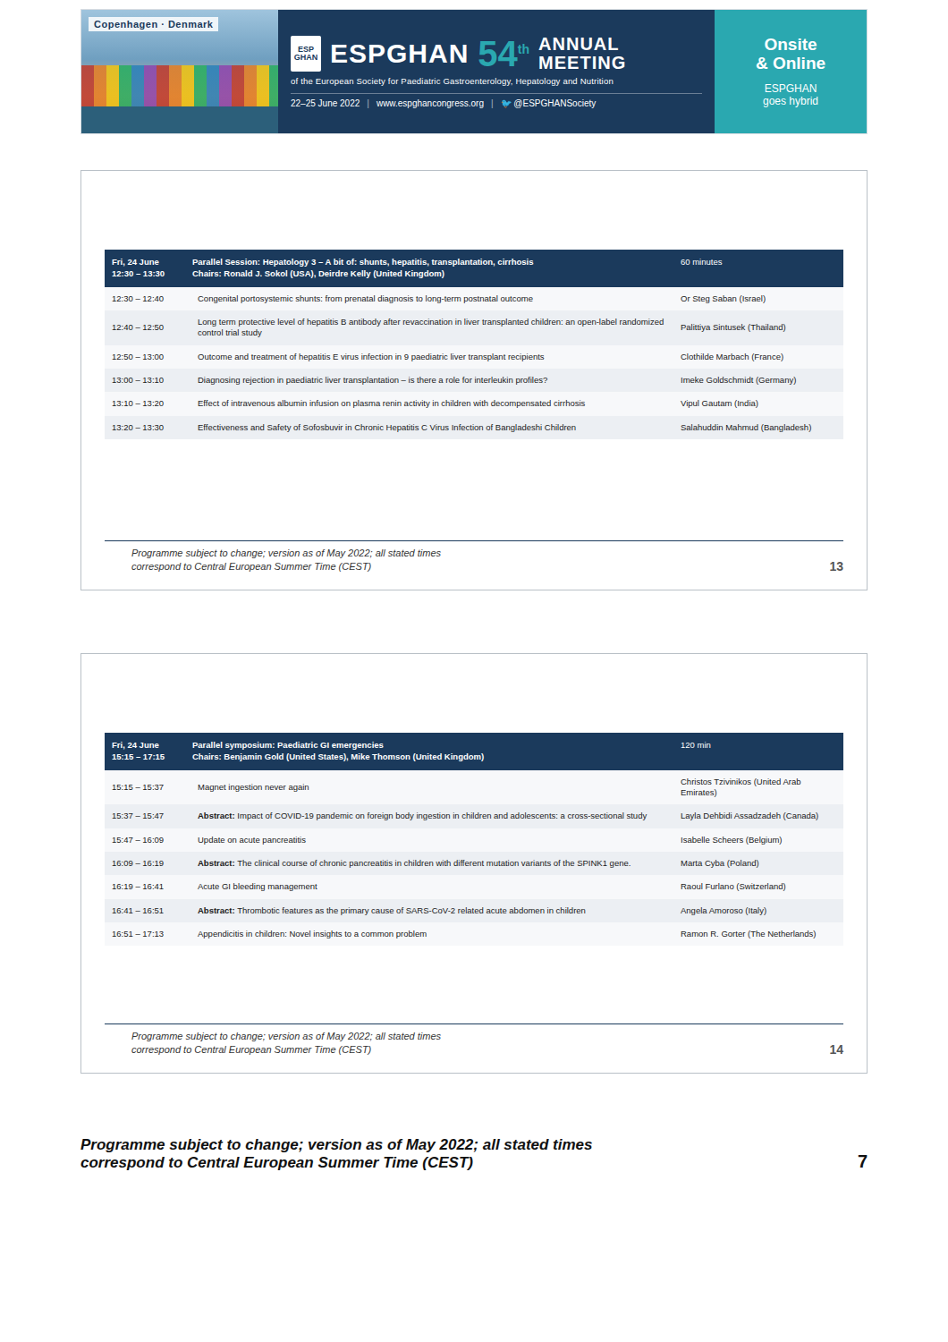Copenhagen · Denmark
ESP
GHAN
ESPGHAN
54th
ANNUAL
MEETING
of the European Society for Paediatric Gastroenterology, Hepatology and Nutrition
22–25 June 2022 | www.espghancongress.org | 🐦 @ESPGHANSociety
Onsite
& Online
ESPGHAN
goes hybrid
| Fri, 24 June 12:30 – 13:30 | Parallel Session: Hepatology 3 – A bit of: shunts, hepatitis, transplantation, cirrhosis Chairs: Ronald J. Sokol (USA), Deirdre Kelly (United Kingdom) | 60 minutes |
| --- | --- | --- |
| 12:30 – 12:40 | Congenital portosystemic shunts: from prenatal diagnosis to long-term postnatal outcome | Or Steg Saban (Israel) |
| 12:40 – 12:50 | Long term protective level of hepatitis B antibody after revaccination in liver transplanted children: an open-label randomized control trial study | Palittiya Sintusek (Thailand) |
| 12:50 – 13:00 | Outcome and treatment of hepatitis E virus infection in 9 paediatric liver transplant recipients | Clothilde Marbach (France) |
| 13:00 – 13:10 | Diagnosing rejection in paediatric liver transplantation – is there a role for interleukin profiles? | Imeke Goldschmidt (Germany) |
| 13:10 – 13:20 | Effect of intravenous albumin infusion on plasma renin activity in children with decompensated cirrhosis | Vipul Gautam (India) |
| 13:20 – 13:30 | Effectiveness and Safety of Sofosbuvir in Chronic Hepatitis C Virus Infection of Bangladeshi Children | Salahuddin Mahmud (Bangladesh) |
Programme subject to change; version as of May 2022; all stated times
correspond to Central European Summer Time (CEST)
13
| Fri, 24 June 15:15 – 17:15 | Parallel symposium: Paediatric GI emergencies Chairs: Benjamin Gold (United States), Mike Thomson (United Kingdom) | 120 min |
| --- | --- | --- |
| 15:15 – 15:37 | Magnet ingestion never again | Christos Tzivinikos (United Arab Emirates) |
| 15:37 – 15:47 | Abstract: Impact of COVID-19 pandemic on foreign body ingestion in children and adolescents: a cross-sectional study | Layla Dehbidi Assadzadeh (Canada) |
| 15:47 – 16:09 | Update on acute pancreatitis | Isabelle Scheers (Belgium) |
| 16:09 – 16:19 | Abstract: The clinical course of chronic pancreatitis in children with different mutation variants of the SPINK1 gene. | Marta Cyba (Poland) |
| 16:19 – 16:41 | Acute GI bleeding management | Raoul Furlano (Switzerland) |
| 16:41 – 16:51 | Abstract: Thrombotic features as the primary cause of SARS-CoV-2 related acute abdomen in children | Angela Amoroso (Italy) |
| 16:51 – 17:13 | Appendicitis in children: Novel insights to a common problem | Ramon R. Gorter (The Netherlands) |
Programme subject to change; version as of May 2022; all stated times
correspond to Central European Summer Time (CEST)
14
Programme subject to change; version as of May 2022; all stated times
correspond to Central European Summer Time (CEST)
7